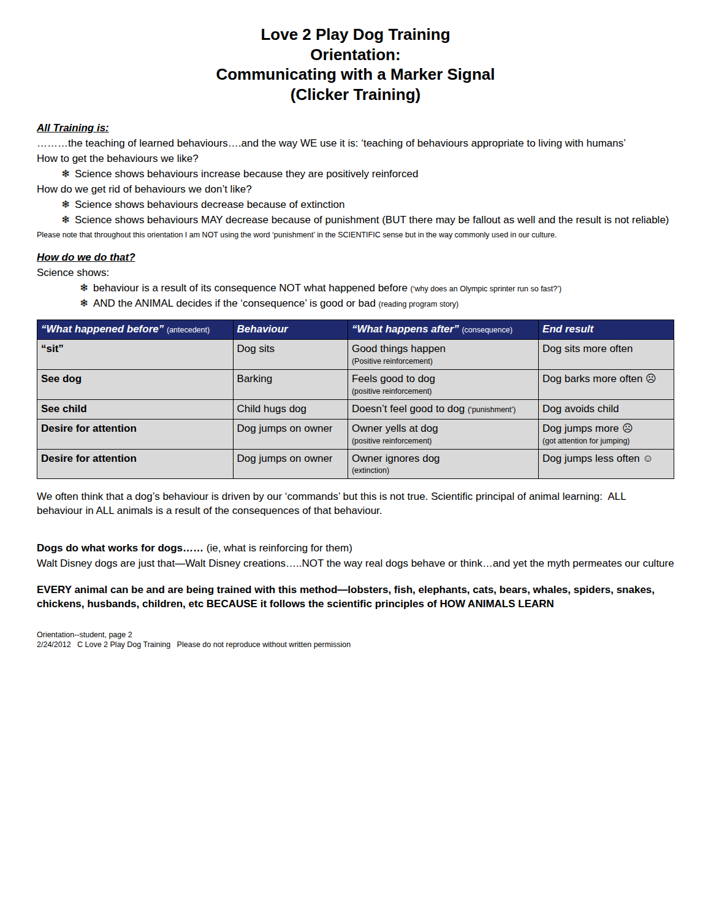Love 2 Play Dog Training
Orientation:
Communicating with a Marker Signal
(Clicker Training)
All Training is:
………the teaching of learned behaviours….and the way WE use it is: ‘teaching of behaviours appropriate to living with humans’
How to get the behaviours we like?
❄Science shows behaviours increase because they are positively reinforced
How do we get rid of behaviours we don’t like?
❄Science shows behaviours decrease because of extinction
❄Science shows behaviours MAY decrease because of punishment (BUT there may be fallout as well and the result is not reliable)
Please note that throughout this orientation I am NOT using the word ‘punishment’ in the SCIENTIFIC sense but in the way commonly used in our culture.
How do we do that?
Science shows:
❄behaviour is a result of its consequence NOT what happened before (‘why does an Olympic sprinter run so fast?’)
❄AND the ANIMAL decides if the ‘consequence’ is good or bad (reading program story)
| “What happened before” (antecedent) | Behaviour | “What happens after” (consequence) | End result |
| --- | --- | --- | --- |
| “sit” | Dog sits | Good things happen (Positive reinforcement) | Dog sits more often |
| See dog | Barking | Feels good to dog (positive reinforcement) | Dog barks more often ☹ |
| See child | Child hugs dog | Doesn’t feel good to dog (‘punishment’) | Dog avoids child |
| Desire for attention | Dog jumps on owner | Owner yells at dog (positive reinforcement) | Dog jumps more ☹ (got attention for jumping) |
| Desire for attention | Dog jumps on owner | Owner ignores dog (extinction) | Dog jumps less often ☺ |
We often think that a dog’s behaviour is driven by our ‘commands’ but this is not true. Scientific principal of animal learning: ALL behaviour in ALL animals is a result of the consequences of that behaviour.
Dogs do what works for dogs…… (ie, what is reinforcing for them)
Walt Disney dogs are just that—Walt Disney creations…..NOT the way real dogs behave or think…and yet the myth permeates our culture
EVERY animal can be and are being trained with this method—lobsters, fish, elephants, cats, bears, whales, spiders, snakes, chickens, husbands, children, etc BECAUSE it follows the scientific principles of HOW ANIMALS LEARN
Orientation--student, page 2
2/24/2012 C Love 2 Play Dog Training Please do not reproduce without written permission